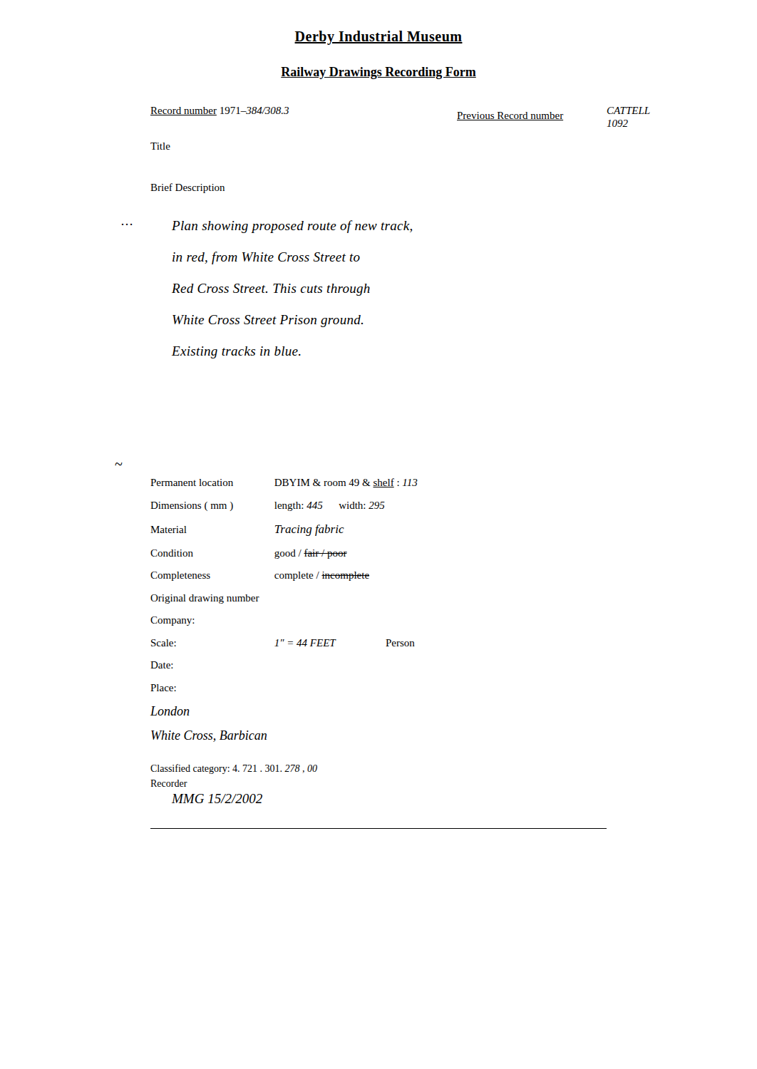Derby Industrial Museum
Railway Drawings Recording Form
Record number 1971–384/308.3 Previous Record number CATTELL
1092
Title
Brief Description
Plan showing proposed route of new track,
in red, from White Cross Street to
Red Cross Street. This cuts through
White Cross Street Prison ground.
Existing tracks in blue.
Permanent location DBYIM & room 49 & shelf : 113
Dimensions ( mm ) length: 445 width: 295
Material Tracing fabric
Condition good / fair / poor
Completeness complete / incomplete
Original drawing number
Company:
Scale: 1″ = 44 FEET Person
Date:
Place:
London
White Cross, Barbican
Classified category: 4. 721 . 301. 278 , 00
Recorder
MMG 15/2/2002
…
~